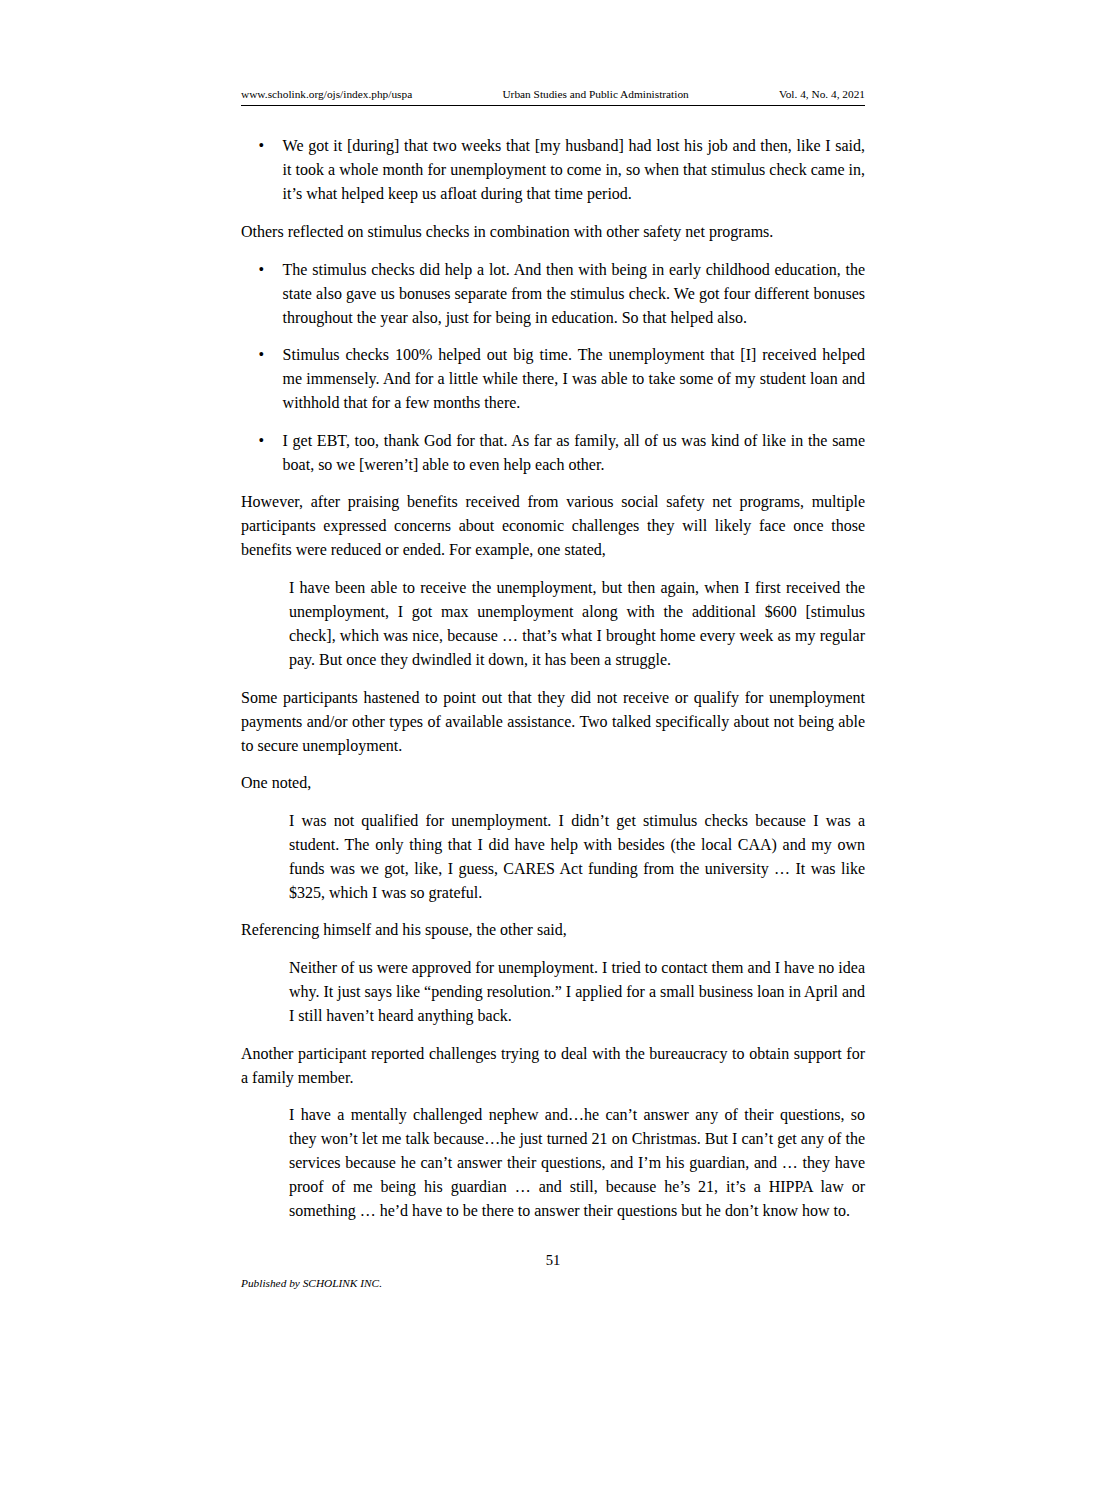www.scholink.org/ojs/index.php/uspa Urban Studies and Public Administration Vol. 4, No. 4, 2021
We got it [during] that two weeks that [my husband] had lost his job and then, like I said, it took a whole month for unemployment to come in, so when that stimulus check came in, it’s what helped keep us afloat during that time period.
Others reflected on stimulus checks in combination with other safety net programs.
The stimulus checks did help a lot. And then with being in early childhood education, the state also gave us bonuses separate from the stimulus check. We got four different bonuses throughout the year also, just for being in education. So that helped also.
Stimulus checks 100% helped out big time. The unemployment that [I] received helped me immensely. And for a little while there, I was able to take some of my student loan and withhold that for a few months there.
I get EBT, too, thank God for that. As far as family, all of us was kind of like in the same boat, so we [weren’t] able to even help each other.
However, after praising benefits received from various social safety net programs, multiple participants expressed concerns about economic challenges they will likely face once those benefits were reduced or ended. For example, one stated,
I have been able to receive the unemployment, but then again, when I first received the unemployment, I got max unemployment along with the additional $600 [stimulus check], which was nice, because … that’s what I brought home every week as my regular pay. But once they dwindled it down, it has been a struggle.
Some participants hastened to point out that they did not receive or qualify for unemployment payments and/or other types of available assistance. Two talked specifically about not being able to secure unemployment.
One noted,
I was not qualified for unemployment. I didn’t get stimulus checks because I was a student. The only thing that I did have help with besides (the local CAA) and my own funds was we got, like, I guess, CARES Act funding from the university … It was like $325, which I was so grateful.
Referencing himself and his spouse, the other said,
Neither of us were approved for unemployment. I tried to contact them and I have no idea why. It just says like “pending resolution.” I applied for a small business loan in April and I still haven’t heard anything back.
Another participant reported challenges trying to deal with the bureaucracy to obtain support for a family member.
I have a mentally challenged nephew and…he can’t answer any of their questions, so they won’t let me talk because…he just turned 21 on Christmas. But I can’t get any of the services because he can’t answer their questions, and I’m his guardian, and … they have proof of me being his guardian … and still, because he’s 21, it’s a HIPPA law or something … he’d have to be there to answer their questions but he don’t know how to.
51
Published by SCHOLINK INC.